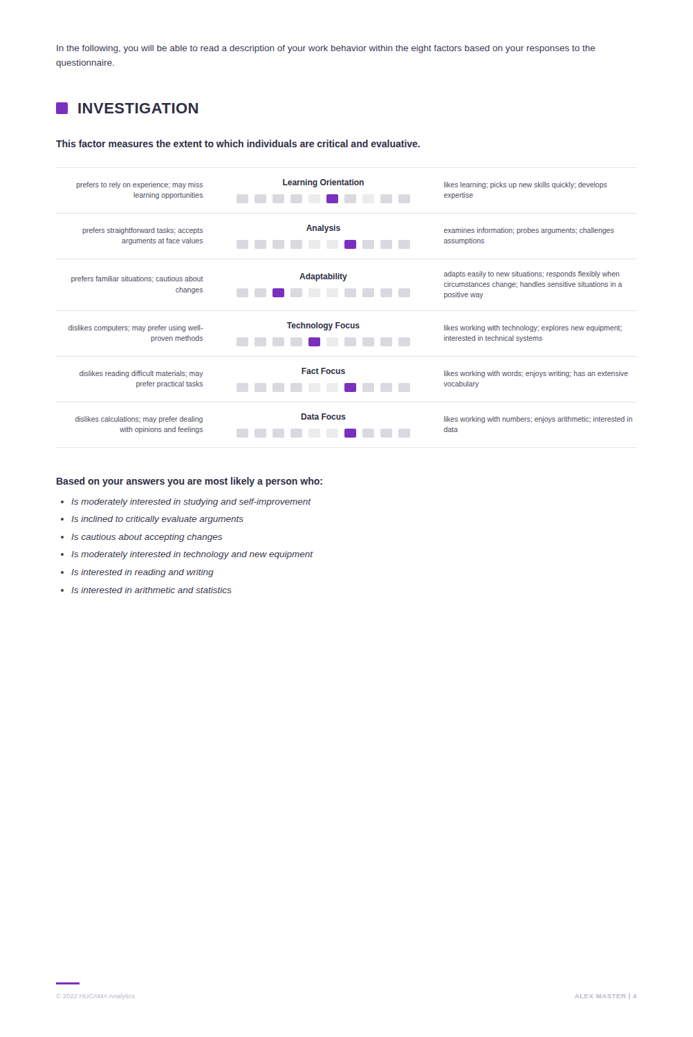In the following, you will be able to read a description of your work behavior within the eight factors based on your responses to the questionnaire.
INVESTIGATION
This factor measures the extent to which individuals are critical and evaluative.
| prefers to rely on experience; may miss learning opportunities | Learning Orientation | likes learning; picks up new skills quickly; develops expertise |
| prefers straightforward tasks; accepts arguments at face values | Analysis | examines information; probes arguments; challenges assumptions |
| prefers familiar situations; cautious about changes | Adaptability | adapts easily to new situations; responds flexibly when circumstances change; handles sensitive situations in a positive way |
| dislikes computers; may prefer using well-proven methods | Technology Focus | likes working with technology; explores new equipment; interested in technical systems |
| dislikes reading difficult materials; may prefer practical tasks | Fact Focus | likes working with words; enjoys writing; has an extensive vocabulary |
| dislikes calculations; may prefer dealing with opinions and feelings | Data Focus | likes working with numbers; enjoys arithmetic; interested in data |
Based on your answers you are most likely a person who:
Is moderately interested in studying and self-improvement
Is inclined to critically evaluate arguments
Is cautious about accepting changes
Is moderately interested in technology and new equipment
Is interested in reading and writing
Is interested in arithmetic and statistics
© 2022 HUCAMA Analytics ALEX MASTER | 4